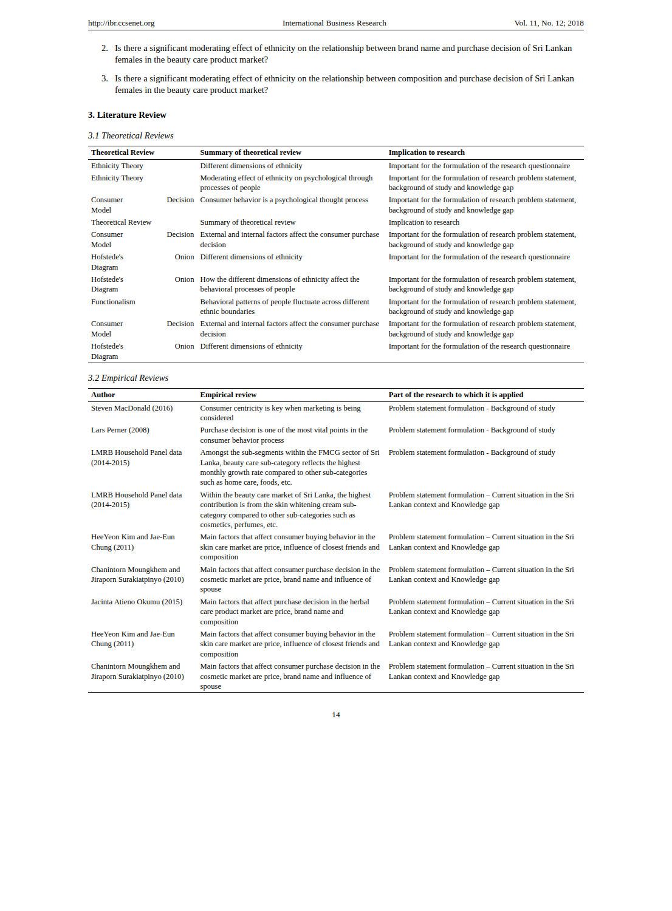http://ibr.ccsenet.org International Business Research Vol. 11, No. 12; 2018
Is there a significant moderating effect of ethnicity on the relationship between brand name and purchase decision of Sri Lankan females in the beauty care product market?
Is there a significant moderating effect of ethnicity on the relationship between composition and purchase decision of Sri Lankan females in the beauty care product market?
3. Literature Review
3.1 Theoretical Reviews
| Theoretical Review | Summary of theoretical review | Implication to research |
| --- | --- | --- |
| Ethnicity Theory | Different dimensions of ethnicity | Important for the formulation of the research questionnaire |
| Ethnicity Theory | Moderating effect of ethnicity on psychological through processes of people | Important for the formulation of research problem statement, background of study and knowledge gap |
| Consumer Decision Model | Consumer behavior is a psychological thought process | Important for the formulation of research problem statement, background of study and knowledge gap |
| Theoretical Review | Summary of theoretical review | Implication to research |
| Consumer Decision Model | External and internal factors affect the consumer purchase decision | Important for the formulation of research problem statement, background of study and knowledge gap |
| Hofstede's Onion Diagram | Different dimensions of ethnicity | Important for the formulation of the research questionnaire |
| Hofstede's Onion Diagram | How the different dimensions of ethnicity affect the behavioral processes of people | Important for the formulation of research problem statement, background of study and knowledge gap |
| Functionalism | Behavioral patterns of people fluctuate across different ethnic boundaries | Important for the formulation of research problem statement, background of study and knowledge gap |
| Consumer Decision Model | External and internal factors affect the consumer purchase decision | Important for the formulation of research problem statement, background of study and knowledge gap |
| Hofstede's Onion Diagram | Different dimensions of ethnicity | Important for the formulation of the research questionnaire |
3.2 Empirical Reviews
| Author | Empirical review | Part of the research to which it is applied |
| --- | --- | --- |
| Steven MacDonald (2016) | Consumer centricity is key when marketing is being considered | Problem statement formulation - Background of study |
| Lars Perner (2008) | Purchase decision is one of the most vital points in the consumer behavior process | Problem statement formulation - Background of study |
| LMRB Household Panel data (2014-2015) | Amongst the sub-segments within the FMCG sector of Sri Lanka, beauty care sub-category reflects the highest monthly growth rate compared to other sub-categories such as home care, foods, etc. | Problem statement formulation - Background of study |
| LMRB Household Panel data (2014-2015) | Within the beauty care market of Sri Lanka, the highest contribution is from the skin whitening cream sub-category compared to other sub-categories such as cosmetics, perfumes, etc. | Problem statement formulation – Current situation in the Sri Lankan context and Knowledge gap |
| HeeYeon Kim and Jae-Eun Chung (2011) | Main factors that affect consumer buying behavior in the skin care market are price, influence of closest friends and composition | Problem statement formulation – Current situation in the Sri Lankan context and Knowledge gap |
| Chanintorn Moungkhem and Jiraporn Surakiatpinyo (2010) | Main factors that affect consumer purchase decision in the cosmetic market are price, brand name and influence of spouse | Problem statement formulation – Current situation in the Sri Lankan context and Knowledge gap |
| Jacinta Atieno Okumu (2015) | Main factors that affect purchase decision in the herbal care product market are price, brand name and composition | Problem statement formulation – Current situation in the Sri Lankan context and Knowledge gap |
| HeeYeon Kim and Jae-Eun Chung (2011) | Main factors that affect consumer buying behavior in the skin care market are price, influence of closest friends and composition | Problem statement formulation – Current situation in the Sri Lankan context and Knowledge gap |
| Chanintorn Moungkhem and Jiraporn Surakiatpinyo (2010) | Main factors that affect consumer purchase decision in the cosmetic market are price, brand name and influence of spouse | Problem statement formulation – Current situation in the Sri Lankan context and Knowledge gap |
14